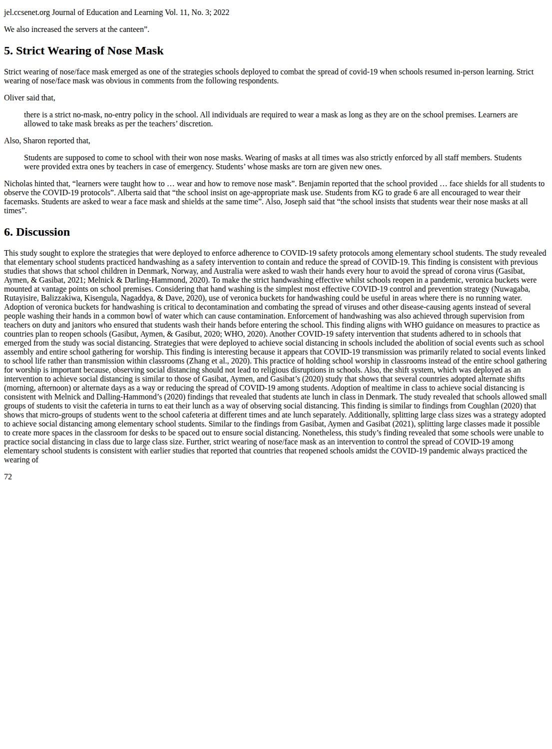jel.ccsenet.org Journal of Education and Learning Vol. 11, No. 3; 2022
We also increased the servers at the canteen”.
5. Strict Wearing of Nose Mask
Strict wearing of nose/face mask emerged as one of the strategies schools deployed to combat the spread of covid-19 when schools resumed in-person learning. Strict wearing of nose/face mask was obvious in comments from the following respondents.
Oliver said that,
there is a strict no-mask, no-entry policy in the school. All individuals are required to wear a mask as long as they are on the school premises. Learners are allowed to take mask breaks as per the teachers’ discretion.
Also, Sharon reported that,
Students are supposed to come to school with their won nose masks. Wearing of masks at all times was also strictly enforced by all staff members. Students were provided extra ones by teachers in case of emergency. Students’ whose masks are torn are given new ones.
Nicholas hinted that, “learners were taught how to … wear and how to remove nose mask”. Benjamin reported that the school provided … face shields for all students to observe the COVID-19 protocols”. Alberta said that “the school insist on age-appropriate mask use. Students from KG to grade 6 are all encouraged to wear their facemasks. Students are asked to wear a face mask and shields at the same time”. Also, Joseph said that “the school insists that students wear their nose masks at all times”.
6. Discussion
This study sought to explore the strategies that were deployed to enforce adherence to COVID-19 safety protocols among elementary school students. The study revealed that elementary school students practiced handwashing as a safety intervention to contain and reduce the spread of COVID-19. This finding is consistent with previous studies that shows that school children in Denmark, Norway, and Australia were asked to wash their hands every hour to avoid the spread of corona virus (Gasibat, Aymen, & Gasibat, 2021; Melnick & Darling-Hammond, 2020). To make the strict handwashing effective whilst schools reopen in a pandemic, veronica buckets were mounted at vantage points on school premises. Considering that hand washing is the simplest most effective COVID-19 control and prevention strategy (Nuwagaba, Rutayisire, Balizzakiwa, Kisengula, Nagaddya, & Dave, 2020), use of veronica buckets for handwashing could be useful in areas where there is no running water. Adoption of veronica buckets for handwashing is critical to decontamination and combating the spread of viruses and other disease-causing agents instead of several people washing their hands in a common bowl of water which can cause contamination. Enforcement of handwashing was also achieved through supervision from teachers on duty and janitors who ensured that students wash their hands before entering the school. This finding aligns with WHO guidance on measures to practice as countries plan to reopen schools (Gasibut, Aymen, & Gasibut, 2020; WHO, 2020). Another COVID-19 safety intervention that students adhered to in schools that emerged from the study was social distancing. Strategies that were deployed to achieve social distancing in schools included the abolition of social events such as school assembly and entire school gathering for worship. This finding is interesting because it appears that COVID-19 transmission was primarily related to social events linked to school life rather than transmission within classrooms (Zhang et al., 2020). This practice of holding school worship in classrooms instead of the entire school gathering for worship is important because, observing social distancing should not lead to religious disruptions in schools. Also, the shift system, which was deployed as an intervention to achieve social distancing is similar to those of Gasibat, Aymen, and Gasibat’s (2020) study that shows that several countries adopted alternate shifts (morning, afternoon) or alternate days as a way or reducing the spread of COVID-19 among students. Adoption of mealtime in class to achieve social distancing is consistent with Melnick and Dalling-Hammond’s (2020) findings that revealed that students ate lunch in class in Denmark. The study revealed that schools allowed small groups of students to visit the cafeteria in turns to eat their lunch as a way of observing social distancing. This finding is similar to findings from Coughlan (2020) that shows that micro-groups of students went to the school cafeteria at different times and ate lunch separately. Additionally, splitting large class sizes was a strategy adopted to achieve social distancing among elementary school students. Similar to the findings from Gasibat, Aymen and Gasibat (2021), splitting large classes made it possible to create more spaces in the classroom for desks to be spaced out to ensure social distancing. Nonetheless, this study’s finding revealed that some schools were unable to practice social distancing in class due to large class size. Further, strict wearing of nose/face mask as an intervention to control the spread of COVID-19 among elementary school students is consistent with earlier studies that reported that countries that reopened schools amidst the COVID-19 pandemic always practiced the wearing of
72